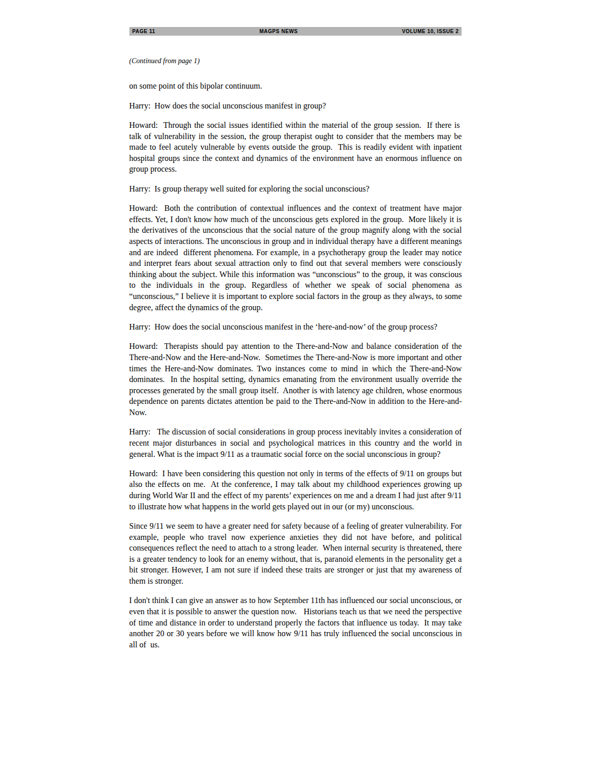PAGE 11 MAGPS NEWS VOLUME 10, ISSUE 2
(Continued from page 1)
on some point of this bipolar continuum.
Harry: How does the social unconscious manifest in group?
Howard: Through the social issues identified within the material of the group session. If there is talk of vulnerability in the session, the group therapist ought to consider that the members may be made to feel acutely vulnerable by events outside the group. This is readily evident with inpatient hospital groups since the context and dynamics of the environment have an enormous influence on group process.
Harry: Is group therapy well suited for exploring the social unconscious?
Howard: Both the contribution of contextual influences and the context of treatment have major effects. Yet, I don't know how much of the unconscious gets explored in the group. More likely it is the derivatives of the unconscious that the social nature of the group magnify along with the social aspects of interactions. The unconscious in group and in individual therapy have a different meanings and are indeed different phenomena. For example, in a psychotherapy group the leader may notice and interpret fears about sexual attraction only to find out that several members were consciously thinking about the subject. While this information was “unconscious” to the group, it was conscious to the individuals in the group. Regardless of whether we speak of social phenomena as “unconscious,” I believe it is important to explore social factors in the group as they always, to some degree, affect the dynamics of the group.
Harry: How does the social unconscious manifest in the ‘here-and-now’ of the group process?
Howard: Therapists should pay attention to the There-and-Now and balance consideration of the There-and-Now and the Here-and-Now. Sometimes the There-and-Now is more important and other times the Here-and-Now dominates. Two instances come to mind in which the There-and-Now dominates. In the hospital setting, dynamics emanating from the environment usually override the processes generated by the small group itself. Another is with latency age children, whose enormous dependence on parents dictates attention be paid to the There-and-Now in addition to the Here-and-Now.
Harry: The discussion of social considerations in group process inevitably invites a consideration of recent major disturbances in social and psychological matrices in this country and the world in general. What is the impact 9/11 as a traumatic social force on the social unconscious in group?
Howard: I have been considering this question not only in terms of the effects of 9/11 on groups but also the effects on me. At the conference, I may talk about my childhood experiences growing up during World War II and the effect of my parents’ experiences on me and a dream I had just after 9/11 to illustrate how what happens in the world gets played out in our (or my) unconscious.
Since 9/11 we seem to have a greater need for safety because of a feeling of greater vulnerability. For example, people who travel now experience anxieties they did not have before, and political consequences reflect the need to attach to a strong leader. When internal security is threatened, there is a greater tendency to look for an enemy without, that is, paranoid elements in the personality get a bit stronger. However, I am not sure if indeed these traits are stronger or just that my awareness of them is stronger.
I don't think I can give an answer as to how September 11th has influenced our social unconscious, or even that it is possible to answer the question now. Historians teach us that we need the perspective of time and distance in order to understand properly the factors that influence us today. It may take another 20 or 30 years before we will know how 9/11 has truly influenced the social unconscious in all of us.